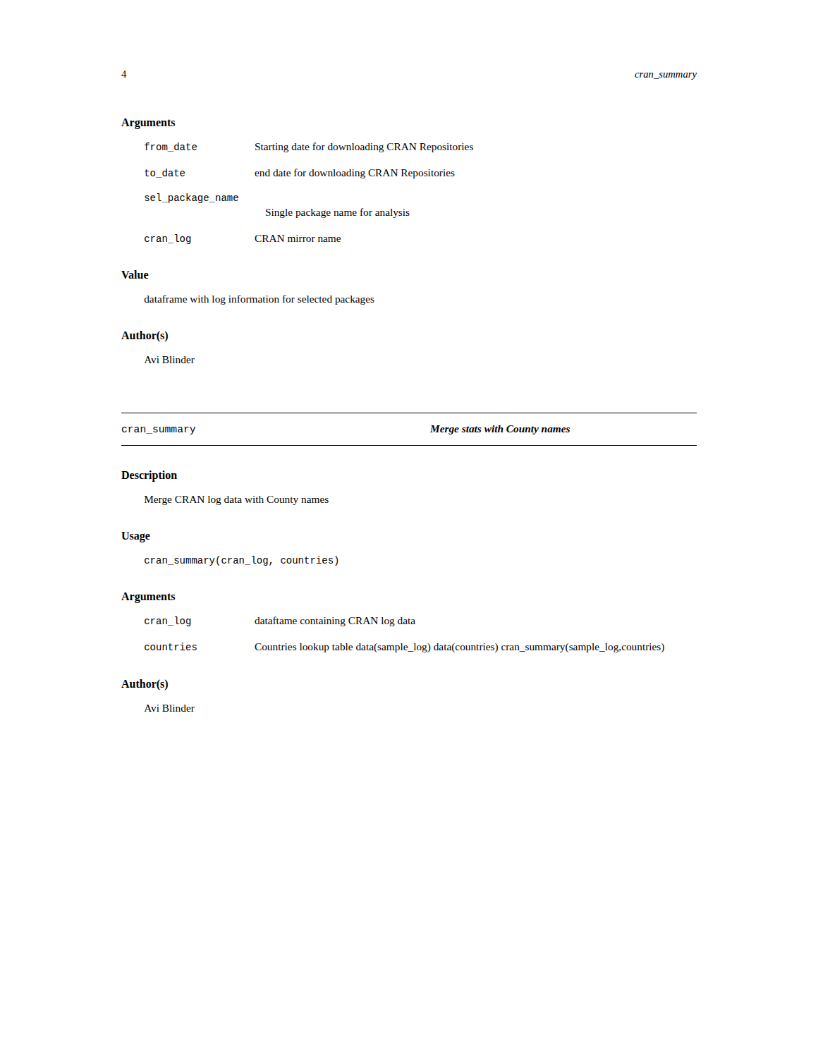4 cran_summary
Arguments
from_date
Starting date for downloading CRAN Repositories
to_date
end date for downloading CRAN Repositories
sel_package_name
Single package name for analysis
cran_log
CRAN mirror name
Value
dataframe with log information for selected packages
Author(s)
Avi Blinder
cran_summary Merge stats with County names
Description
Merge CRAN log data with County names
Usage
cran_summary(cran_log, countries)
Arguments
cran_log
dataftame containing CRAN log data
countries
Countries lookup table data(sample_log) data(countries) cran_summary(sample_log,countries)
Author(s)
Avi Blinder